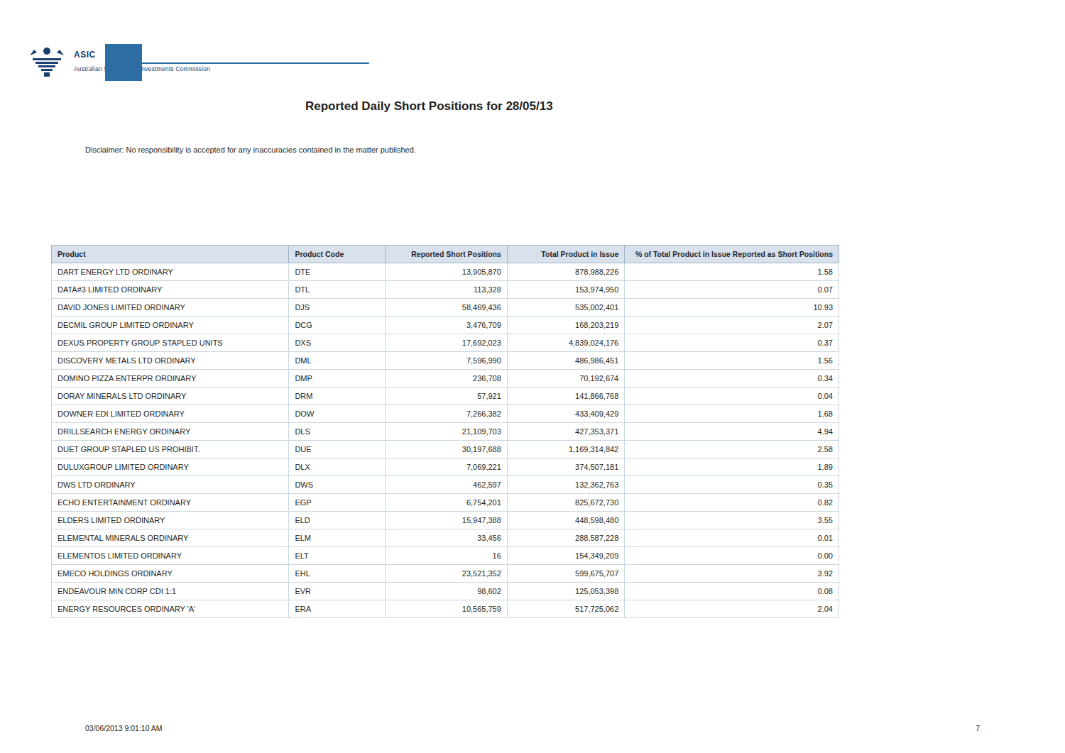ASIC
Australian Securities & Investments Commission
Reported Daily Short Positions for 28/05/13
Disclaimer: No responsibility is accepted for any inaccuracies contained in the matter published.
| Product | Product Code | Reported Short Positions | Total Product in Issue | % of Total Product in Issue Reported as Short Positions |
| --- | --- | --- | --- | --- |
| DART ENERGY LTD ORDINARY | DTE | 13,905,870 | 878,988,226 | 1.58 |
| DATA#3 LIMITED ORDINARY | DTL | 113,328 | 153,974,950 | 0.07 |
| DAVID JONES LIMITED ORDINARY | DJS | 58,469,436 | 535,002,401 | 10.93 |
| DECMIL GROUP LIMITED ORDINARY | DCG | 3,476,709 | 168,203,219 | 2.07 |
| DEXUS PROPERTY GROUP STAPLED UNITS | DXS | 17,692,023 | 4,839,024,176 | 0.37 |
| DISCOVERY METALS LTD ORDINARY | DML | 7,596,990 | 486,986,451 | 1.56 |
| DOMINO PIZZA ENTERPR ORDINARY | DMP | 236,708 | 70,192,674 | 0.34 |
| DORAY MINERALS LTD ORDINARY | DRM | 57,921 | 141,866,768 | 0.04 |
| DOWNER EDI LIMITED ORDINARY | DOW | 7,266,382 | 433,409,429 | 1.68 |
| DRILLSEARCH ENERGY ORDINARY | DLS | 21,109,703 | 427,353,371 | 4.94 |
| DUET GROUP STAPLED US PROHIBIT. | DUE | 30,197,688 | 1,169,314,842 | 2.58 |
| DULUXGROUP LIMITED ORDINARY | DLX | 7,069,221 | 374,507,181 | 1.89 |
| DWS LTD ORDINARY | DWS | 462,597 | 132,362,763 | 0.35 |
| ECHO ENTERTAINMENT ORDINARY | EGP | 6,754,201 | 825,672,730 | 0.82 |
| ELDERS LIMITED ORDINARY | ELD | 15,947,388 | 448,598,480 | 3.55 |
| ELEMENTAL MINERALS ORDINARY | ELM | 33,456 | 288,587,228 | 0.01 |
| ELEMENTOS LIMITED ORDINARY | ELT | 16 | 154,349,209 | 0.00 |
| EMECO HOLDINGS ORDINARY | EHL | 23,521,352 | 599,675,707 | 3.92 |
| ENDEAVOUR MIN CORP CDI 1:1 | EVR | 98,602 | 125,053,398 | 0.08 |
| ENERGY RESOURCES ORDINARY 'A' | ERA | 10,565,759 | 517,725,062 | 2.04 |
03/06/2013 9:01:10 AM
7